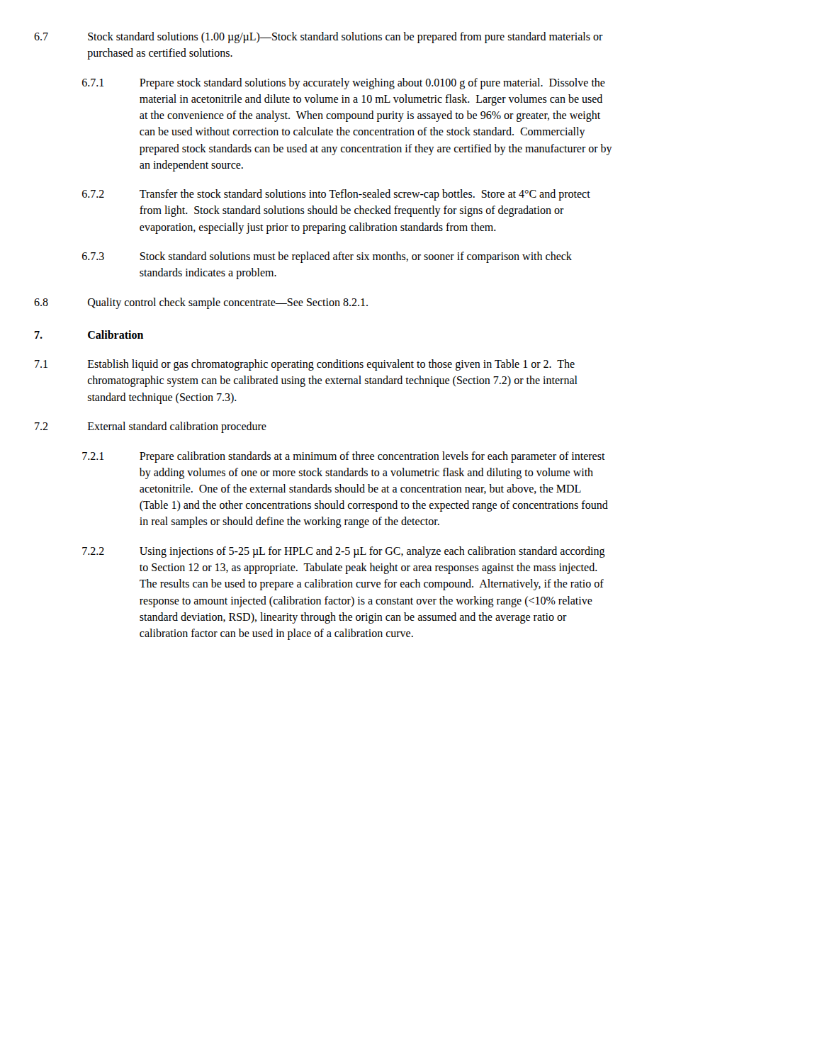6.7
Stock standard solutions (1.00 µg/µL)—Stock standard solutions can be prepared from pure standard materials or purchased as certified solutions.
6.7.1
Prepare stock standard solutions by accurately weighing about 0.0100 g of pure material. Dissolve the material in acetonitrile and dilute to volume in a 10 mL volumetric flask. Larger volumes can be used at the convenience of the analyst. When compound purity is assayed to be 96% or greater, the weight can be used without correction to calculate the concentration of the stock standard. Commercially prepared stock standards can be used at any concentration if they are certified by the manufacturer or by an independent source.
6.7.2
Transfer the stock standard solutions into Teflon-sealed screw-cap bottles. Store at 4°C and protect from light. Stock standard solutions should be checked frequently for signs of degradation or evaporation, especially just prior to preparing calibration standards from them.
6.7.3
Stock standard solutions must be replaced after six months, or sooner if comparison with check standards indicates a problem.
6.8
Quality control check sample concentrate—See Section 8.2.1.
7.
Calibration
7.1
Establish liquid or gas chromatographic operating conditions equivalent to those given in Table 1 or 2. The chromatographic system can be calibrated using the external standard technique (Section 7.2) or the internal standard technique (Section 7.3).
7.2
External standard calibration procedure
7.2.1
Prepare calibration standards at a minimum of three concentration levels for each parameter of interest by adding volumes of one or more stock standards to a volumetric flask and diluting to volume with acetonitrile. One of the external standards should be at a concentration near, but above, the MDL (Table 1) and the other concentrations should correspond to the expected range of concentrations found in real samples or should define the working range of the detector.
7.2.2
Using injections of 5-25 µL for HPLC and 2-5 µL for GC, analyze each calibration standard according to Section 12 or 13, as appropriate. Tabulate peak height or area responses against the mass injected. The results can be used to prepare a calibration curve for each compound. Alternatively, if the ratio of response to amount injected (calibration factor) is a constant over the working range (<10% relative standard deviation, RSD), linearity through the origin can be assumed and the average ratio or calibration factor can be used in place of a calibration curve.